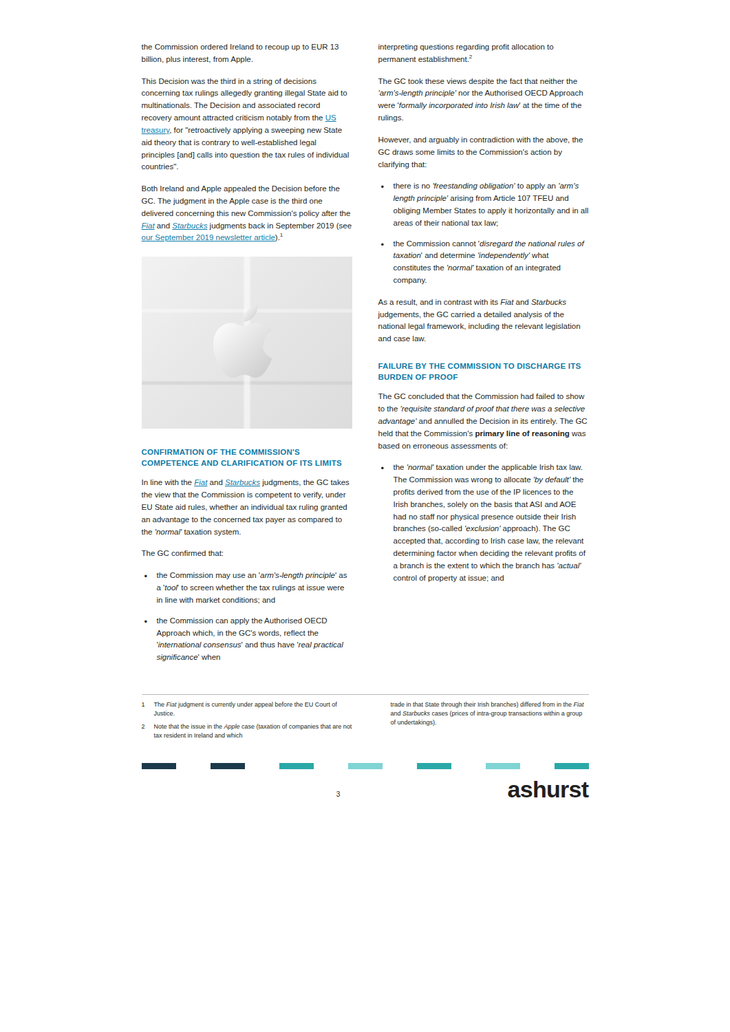the Commission ordered Ireland to recoup up to EUR 13 billion, plus interest, from Apple.
This Decision was the third in a string of decisions concerning tax rulings allegedly granting illegal State aid to multinationals. The Decision and associated record recovery amount attracted criticism notably from the US treasury, for "retroactively applying a sweeping new State aid theory that is contrary to well-established legal principles [and] calls into question the tax rules of individual countries".
Both Ireland and Apple appealed the Decision before the GC. The judgment in the Apple case is the third one delivered concerning this new Commission's policy after the Fiat and Starbucks judgments back in September 2019 (see our September 2019 newsletter article).1
Confirmation of the Commission's competence and clarification of its limits
In line with the Fiat and Starbucks judgments, the GC takes the view that the Commission is competent to verify, under EU State aid rules, whether an individual tax ruling granted an advantage to the concerned tax payer as compared to the 'normal' taxation system.
The GC confirmed that:
the Commission may use an 'arm's-length principle' as a 'tool' to screen whether the tax rulings at issue were in line with market conditions; and
the Commission can apply the Authorised OECD Approach which, in the GC's words, reflect the 'international consensus' and thus have 'real practical significance' when
interpreting questions regarding profit allocation to permanent establishment.2
The GC took these views despite the fact that neither the 'arm's-length principle' nor the Authorised OECD Approach were 'formally incorporated into Irish law' at the time of the rulings.
However, and arguably in contradiction with the above, the GC draws some limits to the Commission's action by clarifying that:
there is no 'freestanding obligation' to apply an 'arm's length principle' arising from Article 107 TFEU and obliging Member States to apply it horizontally and in all areas of their national tax law;
the Commission cannot 'disregard the national rules of taxation' and determine 'independently' what constitutes the 'normal' taxation of an integrated company.
As a result, and in contrast with its Fiat and Starbucks judgements, the GC carried a detailed analysis of the national legal framework, including the relevant legislation and case law.
Failure by the Commission to discharge its burden of proof
The GC concluded that the Commission had failed to show to the 'requisite standard of proof that there was a selective advantage' and annulled the Decision in its entirely. The GC held that the Commission's primary line of reasoning was based on erroneous assessments of:
the 'normal' taxation under the applicable Irish tax law. The Commission was wrong to allocate 'by default' the profits derived from the use of the IP licences to the Irish branches, solely on the basis that ASI and AOE had no staff nor physical presence outside their Irish branches (so-called 'exclusion' approach). The GC accepted that, according to Irish case law, the relevant determining factor when deciding the relevant profits of a branch is the extent to which the branch has 'actual' control of property at issue; and
1
The Fiat judgment is currently under appeal before the EU Court of Justice.
2
Note that the issue in the Apple case (taxation of companies that are not tax resident in Ireland and which
trade in that State through their Irish branches) differed from in the Fiat and Starbucks cases (prices of intra-group transactions within a group of undertakings).
3
ashurst